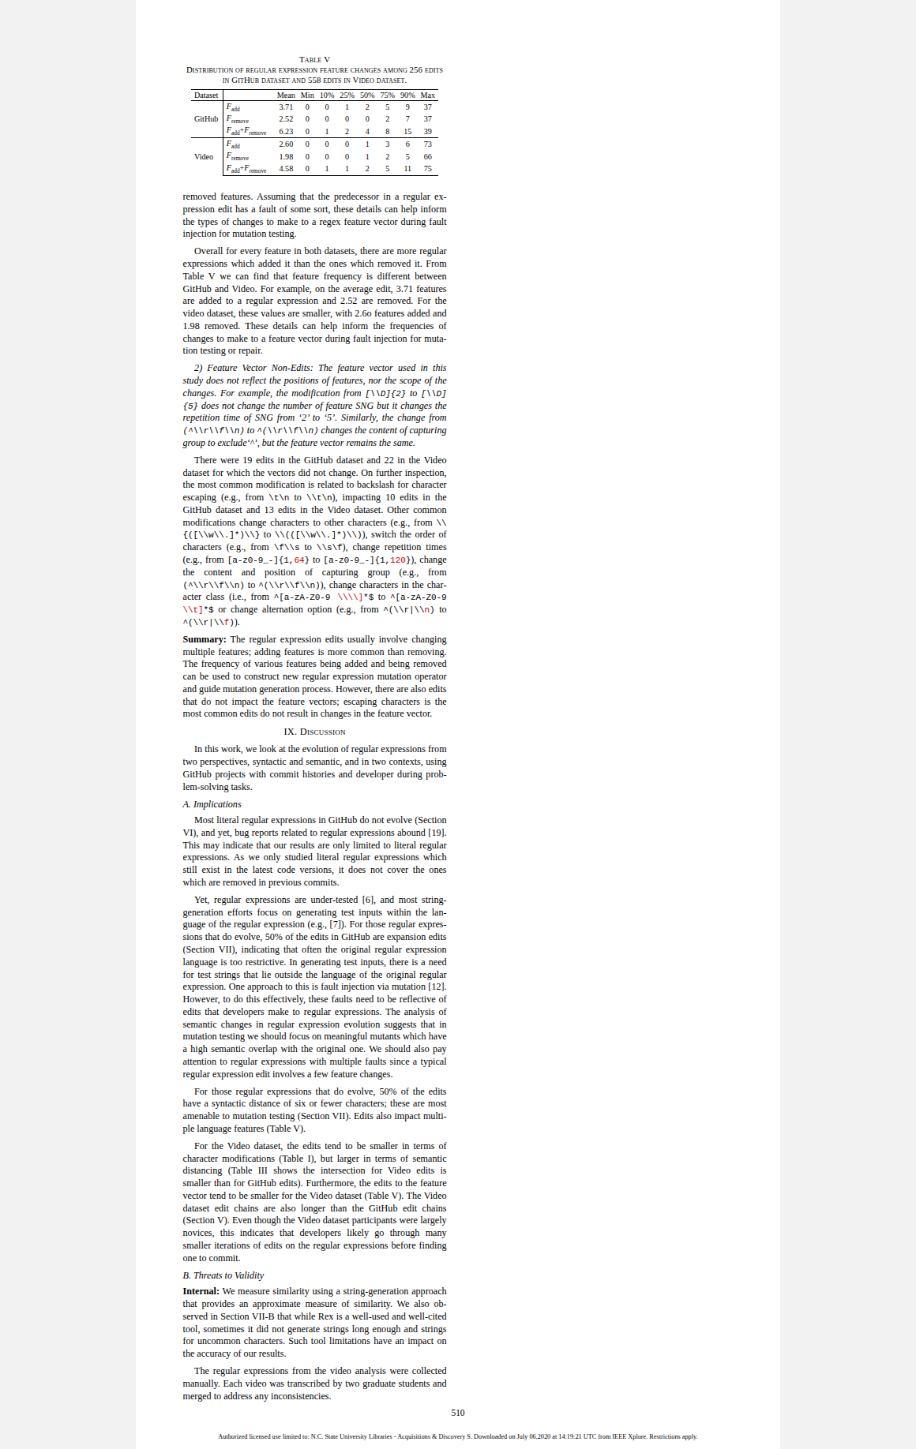Table V
Distribution of regular expression feature changes among 256 edits in GitHub dataset and 558 edits in Video dataset.
| Dataset | | Mean | Min | 10% | 25% | 50% | 75% | 90% | Max |
| --- | --- | --- | --- | --- | --- | --- | --- | --- | --- |
| GitHub | F add | 3.71 | 0 | 0 | 1 | 2 | 5 | 9 | 37 |
| F remove | 2.52 | 0 | 0 | 0 | 0 | 2 | 7 | 37 |
| F add + F remove | 6.23 | 0 | 1 | 2 | 4 | 8 | 15 | 39 |
| Video | F add | 2.60 | 0 | 0 | 0 | 1 | 3 | 6 | 73 |
| F remove | 1.98 | 0 | 0 | 0 | 1 | 2 | 5 | 66 |
| F add + F remove | 4.58 | 0 | 1 | 1 | 2 | 5 | 11 | 75 |
removed features. Assuming that the predecessor in a regular expression edit has a fault of some sort, these details can help inform the types of changes to make to a regex feature vector during fault injection for mutation testing.
Overall for every feature in both datasets, there are more regular expressions which added it than the ones which removed it. From Table V we can find that feature frequency is different between GitHub and Video. For example, on the average edit, 3.71 features are added to a regular expression and 2.52 are removed. For the video dataset, these values are smaller, with 2.6o features added and 1.98 removed. These details can help inform the frequencies of changes to make to a feature vector during fault injection for mutation testing or repair.
2) Feature Vector Non-Edits: The feature vector used in this study does not reflect the positions of features, nor the scope of the changes. For example, the modification from [\\D]{2} to [\\D]{5} does not change the number of feature SNG but it changes the repetition time of SNG from ‘2’ to ‘5’. Similarly, the change from (^\\r\\f\\n) to ^(\\r\\f\\n) changes the content of capturing group to exclude‘^’, but the feature vector remains the same.
There were 19 edits in the GitHub dataset and 22 in the Video dataset for which the vectors did not change. On further inspection, the most common modification is related to backslash for character escaping (e.g., from \t\n to \\t\n), impacting 10 edits in the GitHub dataset and 13 edits in the Video dataset. Other common modifications change characters to other characters (e.g., from \\{([\\w\\.]*)\\} to \\(([\\w\\.]*)\\)), switch the order of characters (e.g., from \f\\s to \\s\f), change repetition times (e.g., from [a-z0-9_-]{1,64} to [a-z0-9_-]{1,120}), change the content and position of capturing group (e.g., from (^\\r\\f\\n) to ^(\\r\\f\\n)), change characters in the character class (i.e., from ^[a-zA-Z0-9 \\\\]*$ to ^[a-zA-Z0-9 \\t]*$ or change alternation option (e.g., from ^(\\r|\\n) to ^(\\r|\\f)).
Summary: The regular expression edits usually involve changing multiple features; adding features is more common than removing. The frequency of various features being added and being removed can be used to construct new regular expression mutation operator and guide mutation generation process. However, there are also edits that do not impact the feature vectors; escaping characters is the most common edits do not result in changes in the feature vector.
IX. Discussion
In this work, we look at the evolution of regular expressions from two perspectives, syntactic and semantic, and in two contexts, using GitHub projects with commit histories and developer during problem-solving tasks.
A. Implications
Most literal regular expressions in GitHub do not evolve (Section VI), and yet, bug reports related to regular expressions abound [19]. This may indicate that our results are only limited to literal regular expressions. As we only studied literal regular expressions which still exist in the latest code versions, it does not cover the ones which are removed in previous commits.
Yet, regular expressions are under-tested [6], and most string-generation efforts focus on generating test inputs within the language of the regular expression (e.g., [7]). For those regular expressions that do evolve, 50% of the edits in GitHub are expansion edits (Section VII), indicating that often the original regular expression language is too restrictive. In generating test inputs, there is a need for test strings that lie outside the language of the original regular expression. One approach to this is fault injection via mutation [12]. However, to do this effectively, these faults need to be reflective of edits that developers make to regular expressions. The analysis of semantic changes in regular expression evolution suggests that in mutation testing we should focus on meaningful mutants which have a high semantic overlap with the original one. We should also pay attention to regular expressions with multiple faults since a typical regular expression edit involves a few feature changes.
For those regular expressions that do evolve, 50% of the edits have a syntactic distance of six or fewer characters; these are most amenable to mutation testing (Section VII). Edits also impact multiple language features (Table V).
For the Video dataset, the edits tend to be smaller in terms of character modifications (Table I), but larger in terms of semantic distancing (Table III shows the intersection for Video edits is smaller than for GitHub edits). Furthermore, the edits to the feature vector tend to be smaller for the Video dataset (Table V). The Video dataset edit chains are also longer than the GitHub edit chains (Section V). Even though the Video dataset participants were largely novices, this indicates that developers likely go through many smaller iterations of edits on the regular expressions before finding one to commit.
B. Threats to Validity
Internal: We measure similarity using a string-generation approach that provides an approximate measure of similarity. We also observed in Section VII-B that while Rex is a well-used and well-cited tool, sometimes it did not generate strings long enough and strings for uncommon characters. Such tool limitations have an impact on the accuracy of our results.
The regular expressions from the video analysis were collected manually. Each video was transcribed by two graduate students and merged to address any inconsistencies.
510
Authorized licensed use limited to: N.C. State University Libraries - Acquisitions & Discovery S. Downloaded on July 06,2020 at 14:19:21 UTC from IEEE Xplore. Restrictions apply.